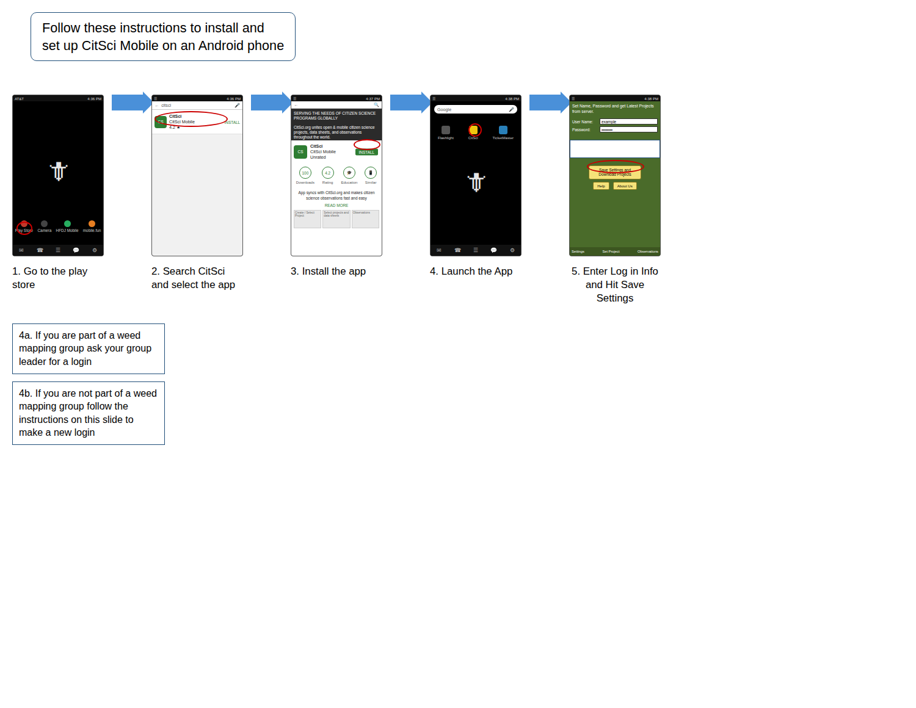Follow these instructions to install and
set up CitSci Mobile on an Android phone
AT&T 4:36 PM
🗡
Play Store Camera HFDJ Mobile mobile.fun
✉☎☰💬⚙
1. Go to the play store
☰4:36 PM
← citsci🎤
CS
CitSci
CitSci Mobile
4.2 ★
INSTALL
2. Search CitSci and select the app
☰4:37 PM
←🔍
SERVING THE NEEDS OF CITIZEN SCIENCE PROGRAMS GLOBALLY
CitSci.org unites open & mobile citizen science projects, data sheets, and observations throughout the world.
CS
CitSci
CitSci Mobile
Unrated
INSTALL
100 Downloads
4.2 Rating
🎓Education
📱Similar
App syncs with CitSci.org and makes citizen science observations fast and easy
READ MORE
Create / Select Project
Select projects and data sheets
Observations
3. Install the app
☰4:38 PM
Google🎤
Flashlight CitSci TicketMaster
🗡
✉☎☰💬⚙
4. Launch the App
☰4:38 PM
Set Name, Password and get Latest Projects from server.
User Name:
Password:
You must set your user name and password for the CitSci server. This button also downloads the latest projects and data sheets from the server.
Save Settings and
Download Projects
Help
About Us
Settings Set Project Observations
5. Enter Log in Info and Hit Save Settings
4a. If you are part of a weed mapping group ask your group leader for a login
4b. If you are not part of a weed mapping group follow the instructions on this slide to make a new login